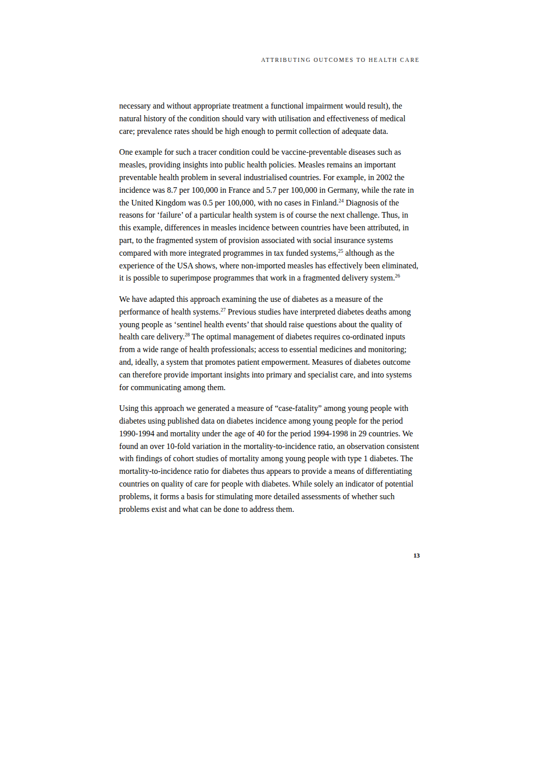Attributing Outcomes to Health Care
necessary and without appropriate treatment a functional impairment would result), the natural history of the condition should vary with utilisation and effectiveness of medical care; prevalence rates should be high enough to permit collection of adequate data.
One example for such a tracer condition could be vaccine-preventable diseases such as measles, providing insights into public health policies. Measles remains an important preventable health problem in several industrialised countries. For example, in 2002 the incidence was 8.7 per 100,000 in France and 5.7 per 100,000 in Germany, while the rate in the United Kingdom was 0.5 per 100,000, with no cases in Finland.24 Diagnosis of the reasons for ‘failure’ of a particular health system is of course the next challenge. Thus, in this example, differences in measles incidence between countries have been attributed, in part, to the fragmented system of provision associated with social insurance systems compared with more integrated programmes in tax funded systems,25 although as the experience of the USA shows, where non-imported measles has effectively been eliminated, it is possible to superimpose programmes that work in a fragmented delivery system.26
We have adapted this approach examining the use of diabetes as a measure of the performance of health systems.27 Previous studies have interpreted diabetes deaths among young people as ‘sentinel health events’ that should raise questions about the quality of health care delivery.28 The optimal management of diabetes requires co-ordinated inputs from a wide range of health professionals; access to essential medicines and monitoring; and, ideally, a system that promotes patient empowerment. Measures of diabetes outcome can therefore provide important insights into primary and specialist care, and into systems for communicating among them.
Using this approach we generated a measure of “case-fatality” among young people with diabetes using published data on diabetes incidence among young people for the period 1990-1994 and mortality under the age of 40 for the period 1994-1998 in 29 countries. We found an over 10-fold variation in the mortality-to-incidence ratio, an observation consistent with findings of cohort studies of mortality among young people with type 1 diabetes. The mortality-to-incidence ratio for diabetes thus appears to provide a means of differentiating countries on quality of care for people with diabetes. While solely an indicator of potential problems, it forms a basis for stimulating more detailed assessments of whether such problems exist and what can be done to address them.
13